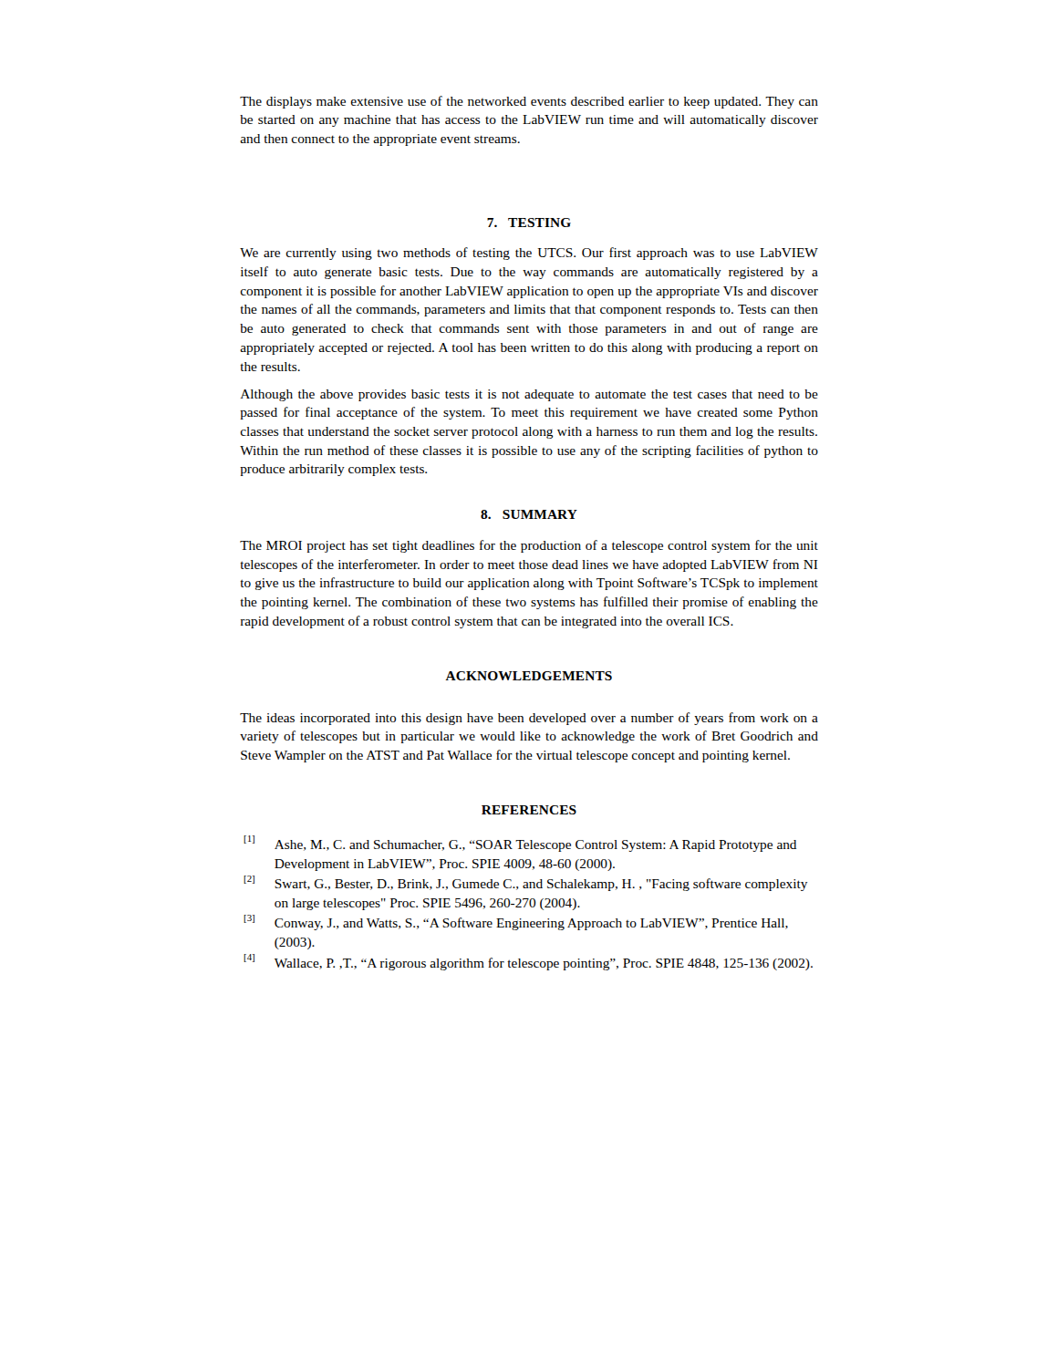The displays make extensive use of the networked events described earlier to keep updated. They can be started on any machine that has access to the LabVIEW run time and will automatically discover and then connect to the appropriate event streams.
7. TESTING
We are currently using two methods of testing the UTCS. Our first approach was to use LabVIEW itself to auto generate basic tests. Due to the way commands are automatically registered by a component it is possible for another LabVIEW application to open up the appropriate VIs and discover the names of all the commands, parameters and limits that that component responds to. Tests can then be auto generated to check that commands sent with those parameters in and out of range are appropriately accepted or rejected. A tool has been written to do this along with producing a report on the results.
Although the above provides basic tests it is not adequate to automate the test cases that need to be passed for final acceptance of the system. To meet this requirement we have created some Python classes that understand the socket server protocol along with a harness to run them and log the results. Within the run method of these classes it is possible to use any of the scripting facilities of python to produce arbitrarily complex tests.
8. SUMMARY
The MROI project has set tight deadlines for the production of a telescope control system for the unit telescopes of the interferometer. In order to meet those dead lines we have adopted LabVIEW from NI to give us the infrastructure to build our application along with Tpoint Software’s TCSpk to implement the pointing kernel. The combination of these two systems has fulfilled their promise of enabling the rapid development of a robust control system that can be integrated into the overall ICS.
ACKNOWLEDGEMENTS
The ideas incorporated into this design have been developed over a number of years from work on a variety of telescopes but in particular we would like to acknowledge the work of Bret Goodrich and Steve Wampler on the ATST and Pat Wallace for the virtual telescope concept and pointing kernel.
REFERENCES
Ashe, M., C. and Schumacher, G., “SOAR Telescope Control System: A Rapid Prototype and Development in LabVIEW”, Proc. SPIE 4009, 48-60 (2000).
Swart, G., Bester, D., Brink, J., Gumede C., and Schalekamp, H. , "Facing software complexity on large telescopes" Proc. SPIE 5496, 260-270 (2004).
Conway, J., and Watts, S., “A Software Engineering Approach to LabVIEW”, Prentice Hall, (2003).
Wallace, P. ,T., “A rigorous algorithm for telescope pointing”, Proc. SPIE 4848, 125-136 (2002).